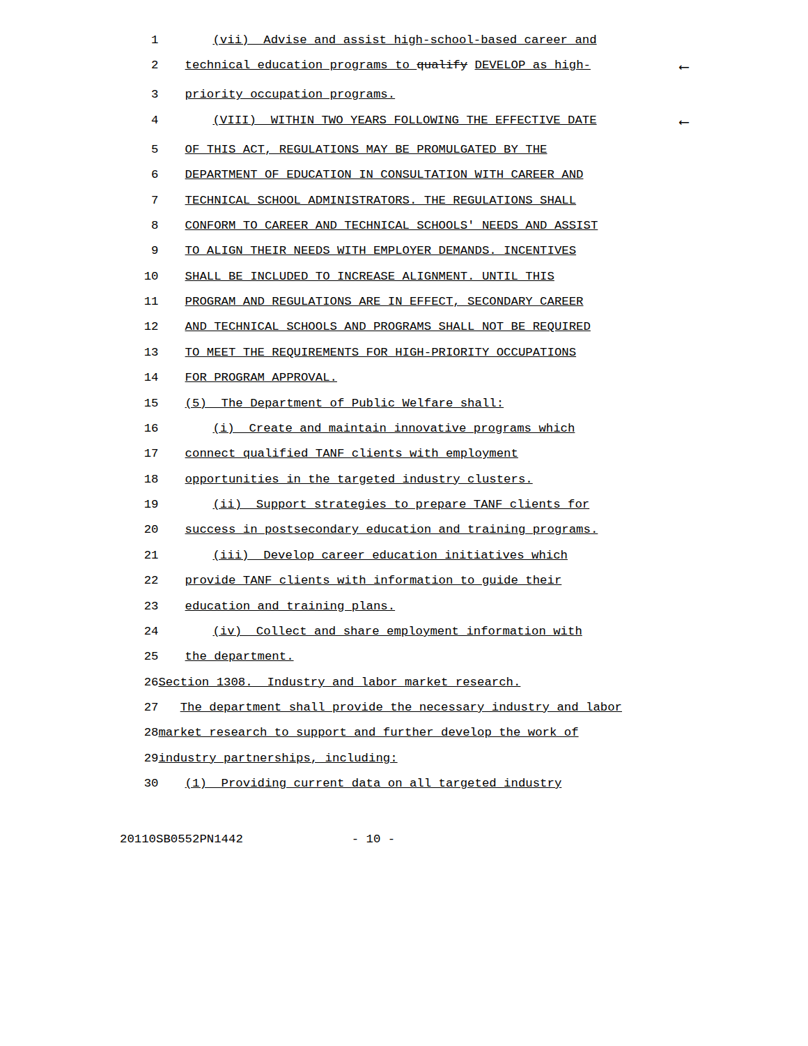| 1 | (vii) Advise and assist high-school-based career and | |
| 2 | technical education programs to qualify DEVELOP as high- | ⟵ |
| 3 | priority occupation programs. | |
| 4 | (VIII) WITHIN TWO YEARS FOLLOWING THE EFFECTIVE DATE | ⟵ |
| 5 | OF THIS ACT, REGULATIONS MAY BE PROMULGATED BY THE | |
| 6 | DEPARTMENT OF EDUCATION IN CONSULTATION WITH CAREER AND | |
| 7 | TECHNICAL SCHOOL ADMINISTRATORS. THE REGULATIONS SHALL | |
| 8 | CONFORM TO CAREER AND TECHNICAL SCHOOLS' NEEDS AND ASSIST | |
| 9 | TO ALIGN THEIR NEEDS WITH EMPLOYER DEMANDS. INCENTIVES | |
| 10 | SHALL BE INCLUDED TO INCREASE ALIGNMENT. UNTIL THIS | |
| 11 | PROGRAM AND REGULATIONS ARE IN EFFECT, SECONDARY CAREER | |
| 12 | AND TECHNICAL SCHOOLS AND PROGRAMS SHALL NOT BE REQUIRED | |
| 13 | TO MEET THE REQUIREMENTS FOR HIGH-PRIORITY OCCUPATIONS | |
| 14 | FOR PROGRAM APPROVAL. | |
| 15 | (5) The Department of Public Welfare shall: | |
| 16 | (i) Create and maintain innovative programs which | |
| 17 | connect qualified TANF clients with employment | |
| 18 | opportunities in the targeted industry clusters. | |
| 19 | (ii) Support strategies to prepare TANF clients for | |
| 20 | success in postsecondary education and training programs. | |
| 21 | (iii) Develop career education initiatives which | |
| 22 | provide TANF clients with information to guide their | |
| 23 | education and training plans. | |
| 24 | (iv) Collect and share employment information with | |
| 25 | the department. | |
| 26 | Section 1308. Industry and labor market research. | |
| 27 | The department shall provide the necessary industry and labor | |
| 28 | market research to support and further develop the work of | |
| 29 | industry partnerships, including: | |
| 30 | (1) Providing current data on all targeted industry | |
20110SB0552PN1442 - 10 -